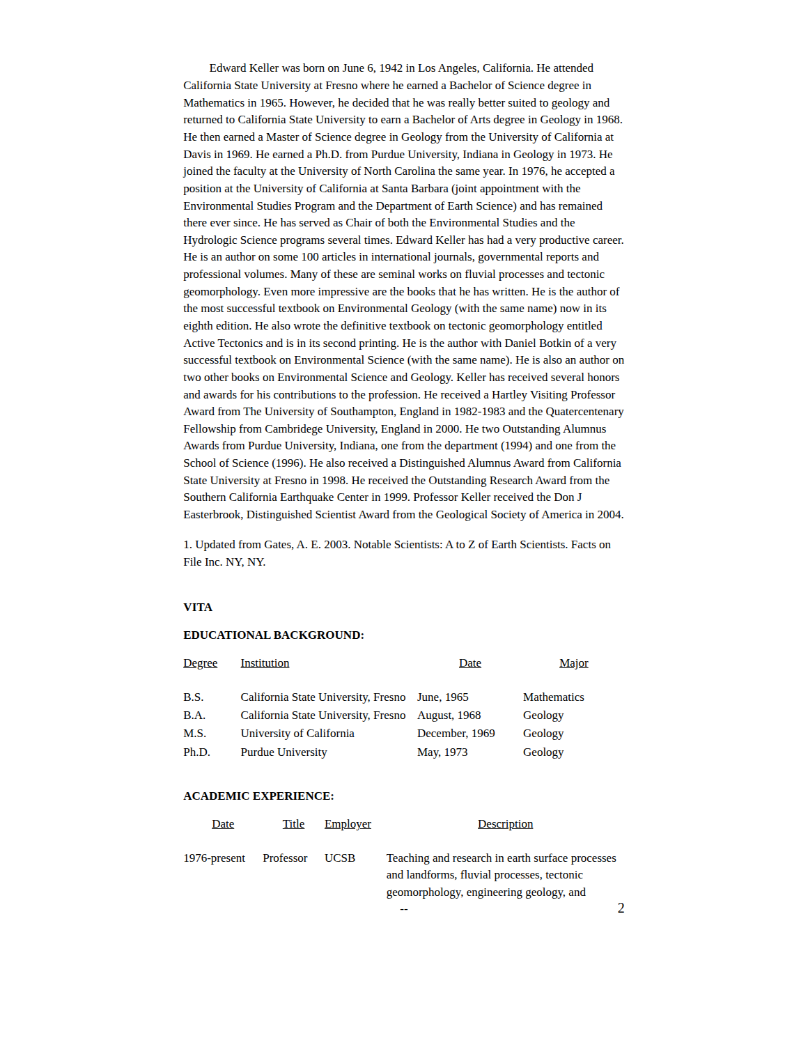Edward Keller was born on June 6, 1942 in Los Angeles, California. He attended California State University at Fresno where he earned a Bachelor of Science degree in Mathematics in 1965. However, he decided that he was really better suited to geology and returned to California State University to earn a Bachelor of Arts degree in Geology in 1968. He then earned a Master of Science degree in Geology from the University of California at Davis in 1969. He earned a Ph.D. from Purdue University, Indiana in Geology in 1973. He joined the faculty at the University of North Carolina the same year. In 1976, he accepted a position at the University of California at Santa Barbara (joint appointment with the Environmental Studies Program and the Department of Earth Science) and has remained there ever since. He has served as Chair of both the Environmental Studies and the Hydrologic Science programs several times. Edward Keller has had a very productive career. He is an author on some 100 articles in international journals, governmental reports and professional volumes. Many of these are seminal works on fluvial processes and tectonic geomorphology. Even more impressive are the books that he has written. He is the author of the most successful textbook on Environmental Geology (with the same name) now in its eighth edition. He also wrote the definitive textbook on tectonic geomorphology entitled Active Tectonics and is in its second printing. He is the author with Daniel Botkin of a very successful textbook on Environmental Science (with the same name). He is also an author on two other books on Environmental Science and Geology. Keller has received several honors and awards for his contributions to the profession. He received a Hartley Visiting Professor Award from The University of Southampton, England in 1982-1983 and the Quatercentenary Fellowship from Cambridege University, England in 2000. He two Outstanding Alumnus Awards from Purdue University, Indiana, one from the department (1994) and one from the School of Science (1996). He also received a Distinguished Alumnus Award from California State University at Fresno in 1998. He received the Outstanding Research Award from the Southern California Earthquake Center in 1999. Professor Keller received the Don J Easterbrook, Distinguished Scientist Award from the Geological Society of America in 2004.
1. Updated from Gates, A. E. 2003. Notable Scientists: A to Z of Earth Scientists. Facts on File Inc. NY, NY.
VITA
EDUCATIONAL BACKGROUND:
| Degree | Institution | Date | Major |
| --- | --- | --- | --- |
| B.S. | California State University, Fresno | June, 1965 | Mathematics |
| B.A. | California State University, Fresno | August, 1968 | Geology |
| M.S. | University of California | December, 1969 | Geology |
| Ph.D. | Purdue University | May, 1973 | Geology |
ACADEMIC EXPERIENCE:
| Date | Title | Employer | Description |
| --- | --- | --- | --- |
| 1976-present | Professor | UCSB | Teaching and research in earth surface processes and landforms, fluvial processes, tectonic geomorphology, engineering geology, and |
--
2